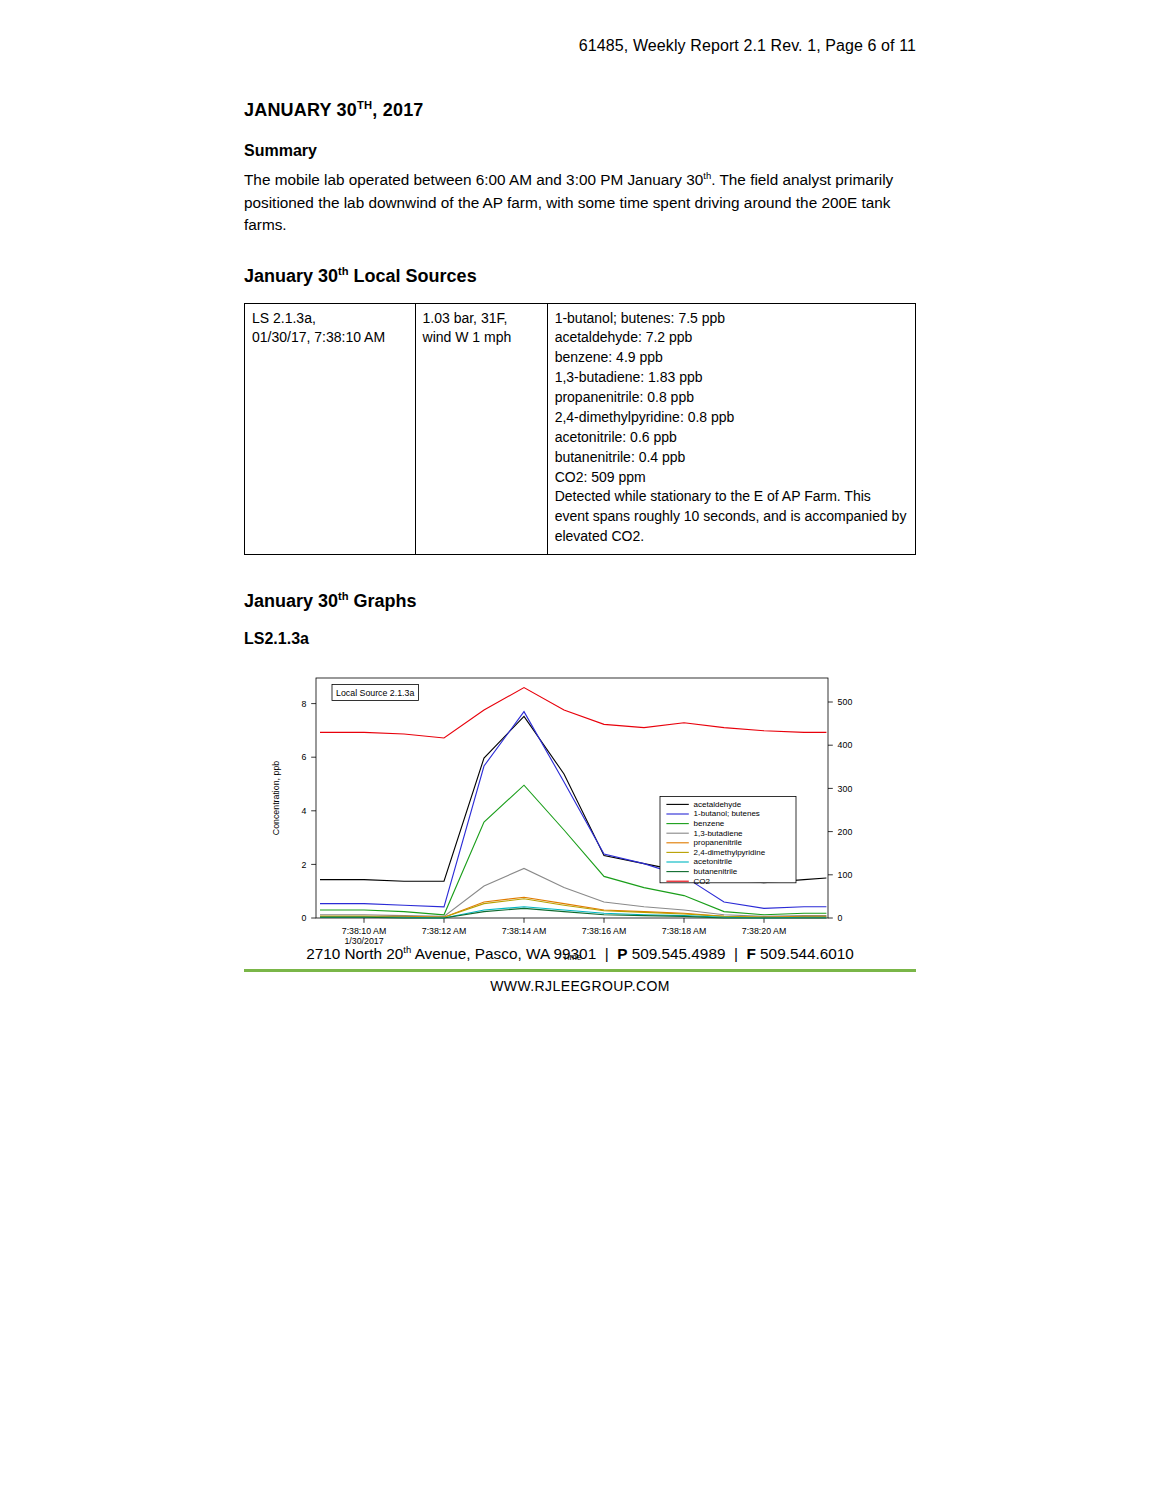61485, Weekly Report 2.1 Rev. 1, Page 6 of 11
JANUARY 30TH, 2017
Summary
The mobile lab operated between 6:00 AM and 3:00 PM January 30th. The field analyst primarily positioned the lab downwind of the AP farm, with some time spent driving around the 200E tank farms.
January 30th Local Sources
| LS 2.1.3a, 01/30/17, 7:38:10 AM | 1.03 bar, 31F, wind W 1 mph | 1-butanol; butenes: 7.5 ppb acetaldehyde: 7.2 ppb benzene: 4.9 ppb 1,3-butadiene: 1.83 ppb propanenitrile: 0.8 ppb 2,4-dimethylpyridine: 0.8 ppb acetonitrile: 0.6 ppb butanenitrile: 0.4 ppb CO2: 509 ppm Detected while stationary to the E of AP Farm. This event spans roughly 10 seconds, and is accompanied by elevated CO2. |
January 30th Graphs
LS2.1.3a
Local Source 2.1.3a 0 2 4 6 8 Concentration, ppb 0 100 200 300 400 500 7:38:10 AM 1/30/2017 7:38:12 AM 7:38:14 AM 7:38:16 AM 7:38:18 AM 7:38:20 AM Time acetaldehyde 1-butanol; butenes benzene 1,3-butadiene propanenitrile 2,4-dimethylpyridine acetonitrile butanenitrile CO2
2710 North 20th Avenue, Pasco, WA 99301 | P 509.545.4989 | F 509.544.6010
WWW.RJLEEGROUP.COM